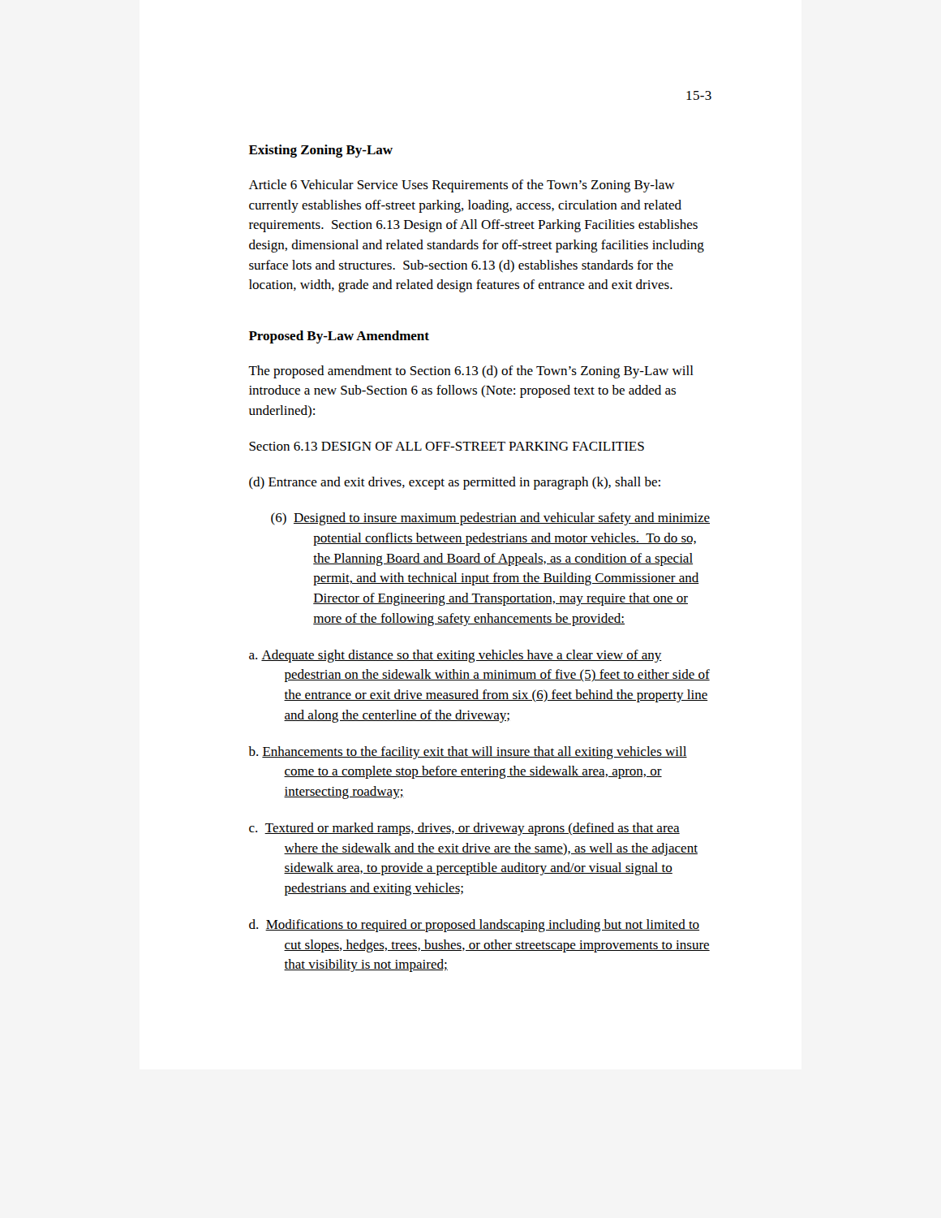15-3
Existing Zoning By-Law
Article 6 Vehicular Service Uses Requirements of the Town’s Zoning By-law currently establishes off-street parking, loading, access, circulation and related requirements. Section 6.13 Design of All Off-street Parking Facilities establishes design, dimensional and related standards for off-street parking facilities including surface lots and structures. Sub-section 6.13 (d) establishes standards for the location, width, grade and related design features of entrance and exit drives.
Proposed By-Law Amendment
The proposed amendment to Section 6.13 (d) of the Town’s Zoning By-Law will introduce a new Sub-Section 6 as follows (Note: proposed text to be added as underlined):
Section 6.13 DESIGN OF ALL OFF-STREET PARKING FACILITIES
(d) Entrance and exit drives, except as permitted in paragraph (k), shall be:
(6) Designed to insure maximum pedestrian and vehicular safety and minimize potential conflicts between pedestrians and motor vehicles. To do so, the Planning Board and Board of Appeals, as a condition of a special permit, and with technical input from the Building Commissioner and Director of Engineering and Transportation, may require that one or more of the following safety enhancements be provided:
a. Adequate sight distance so that exiting vehicles have a clear view of any pedestrian on the sidewalk within a minimum of five (5) feet to either side of the entrance or exit drive measured from six (6) feet behind the property line and along the centerline of the driveway;
b. Enhancements to the facility exit that will insure that all exiting vehicles will come to a complete stop before entering the sidewalk area, apron, or intersecting roadway;
c. Textured or marked ramps, drives, or driveway aprons (defined as that area where the sidewalk and the exit drive are the same), as well as the adjacent sidewalk area, to provide a perceptible auditory and/or visual signal to pedestrians and exiting vehicles;
d. Modifications to required or proposed landscaping including but not limited to cut slopes, hedges, trees, bushes, or other streetscape improvements to insure that visibility is not impaired;